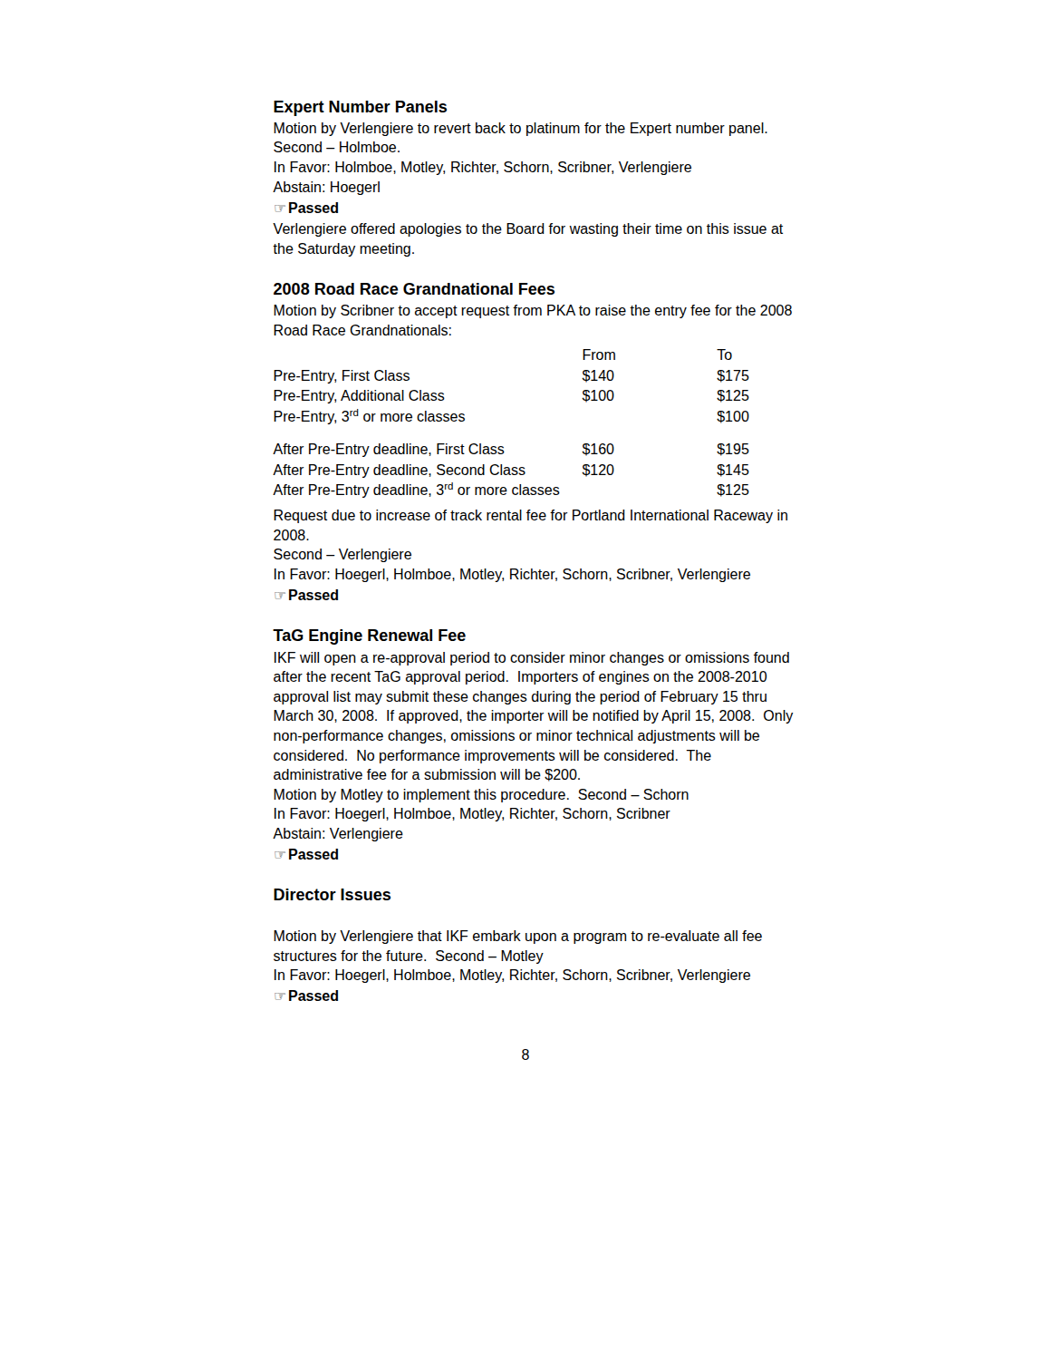Expert Number Panels
Motion by Verlengiere to revert back to platinum for the Expert number panel.
Second – Holmboe.
In Favor: Holmboe, Motley, Richter, Schorn, Scribner, Verlengiere
Abstain: Hoegerl
☞Passed
Verlengiere offered apologies to the Board for wasting their time on this issue at the Saturday meeting.
2008 Road Race Grandnational Fees
Motion by Scribner to accept request from PKA to raise the entry fee for the 2008 Road Race Grandnationals:
| | From | To |
| Pre-Entry, First Class | $140 | $175 |
| Pre-Entry, Additional Class | $100 | $125 |
| Pre-Entry, 3 rd or more classes | | $100 |
| After Pre-Entry deadline, First Class | $160 | $195 |
| After Pre-Entry deadline, Second Class | $120 | $145 |
| After Pre-Entry deadline, 3 rd or more classes | | $125 |
Request due to increase of track rental fee for Portland International Raceway in 2008.
Second – Verlengiere
In Favor: Hoegerl, Holmboe, Motley, Richter, Schorn, Scribner, Verlengiere
☞Passed
TaG Engine Renewal Fee
IKF will open a re-approval period to consider minor changes or omissions found after the recent TaG approval period. Importers of engines on the 2008-2010 approval list may submit these changes during the period of February 15 thru March 30, 2008. If approved, the importer will be notified by April 15, 2008. Only non-performance changes, omissions or minor technical adjustments will be considered. No performance improvements will be considered. The administrative fee for a submission will be $200.
Motion by Motley to implement this procedure. Second – Schorn
In Favor: Hoegerl, Holmboe, Motley, Richter, Schorn, Scribner
Abstain: Verlengiere
☞Passed
Director Issues
Motion by Verlengiere that IKF embark upon a program to re-evaluate all fee structures for the future. Second – Motley
In Favor: Hoegerl, Holmboe, Motley, Richter, Schorn, Scribner, Verlengiere
☞Passed
8